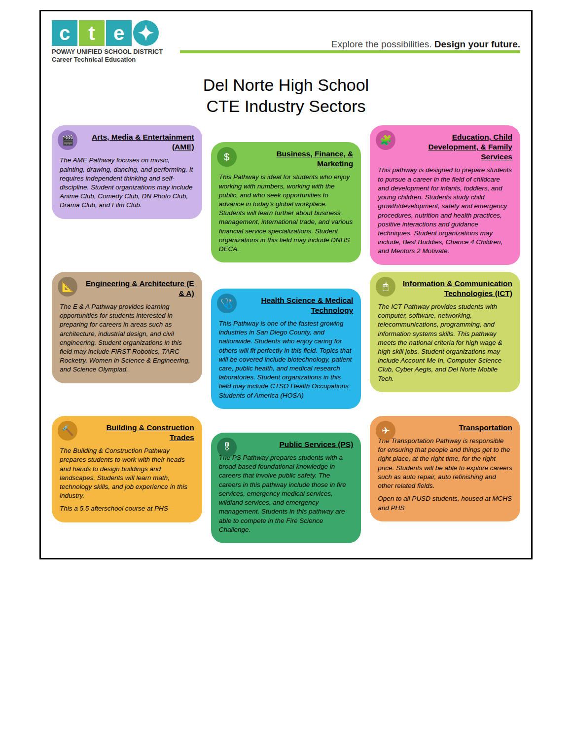cte✦
POWAY UNIFIED SCHOOL DISTRICT
Career Technical Education
Explore the possibilities. Design your future.
Del Norte High School
CTE Industry Sectors
🎬
Arts, Media & Entertainment (AME)
The AME Pathway focuses on music, painting, drawing, dancing, and performing. It requires independent thinking and self-discipline. Student organizations may include Anime Club, Comedy Club, DN Photo Club, Drama Club, and Film Club.
$
Business, Finance, & Marketing
This Pathway is ideal for students who enjoy working with numbers, working with the public, and who seek opportunities to advance in today's global workplace. Students will learn further about business management, international trade, and various financial service specializations. Student organizations in this field may include DNHS DECA.
🧩
Education, Child Development, & Family Services
This pathway is designed to prepare students to pursue a career in the field of childcare and development for infants, toddlers, and young children. Students study child growth/development, safety and emergency procedures, nutrition and health practices, positive interactions and guidance techniques. Student organizations may include, Best Buddies, Chance 4 Children, and Mentors 2 Motivate.
📐
Engineering & Architecture (E & A)
The E & A Pathway provides learning opportunities for students interested in preparing for careers in areas such as architecture, industrial design, and civil engineering. Student organizations in this field may include FIRST Robotics, TARC Rocketry, Women in Science & Engineering, and Science Olympiad.
🩺
Health Science & Medical Technology
This Pathway is one of the fastest growing industries in San Diego County, and nationwide. Students who enjoy caring for others will fit perfectly in this field. Topics that will be covered include biotechnology, patient care, public health, and medical research laboratories. Student organizations in this field may include CTSO Health Occupations Students of America (HOSA)
🖱
Information & Communication Technologies (ICT)
The ICT Pathway provides students with computer, software, networking, telecommunications, programming, and information systems skills. This pathway meets the national criteria for high wage & high skill jobs. Student organizations may include Account Me In, Computer Science Club, Cyber Aegis, and Del Norte Mobile Tech.
🔨
Building & Construction Trades
The Building & Construction Pathway prepares students to work with their heads and hands to design buildings and landscapes. Students will learn math, technology skills, and job experience in this industry.
This a 5.5 afterschool course at PHS
🎖
Public Services (PS)
The PS Pathway prepares students with a broad-based foundational knowledge in careers that involve public safety. The careers in this pathway include those in fire services, emergency medical services, wildland services, and emergency management. Students in this pathway are able to compete in the Fire Science Challenge.
✈
Transportation
The Transportation Pathway is responsible for ensuring that people and things get to the right place, at the right time, for the right price. Students will be able to explore careers such as auto repair, auto refinishing and other related fields.
Open to all PUSD students, housed at MCHS and PHS